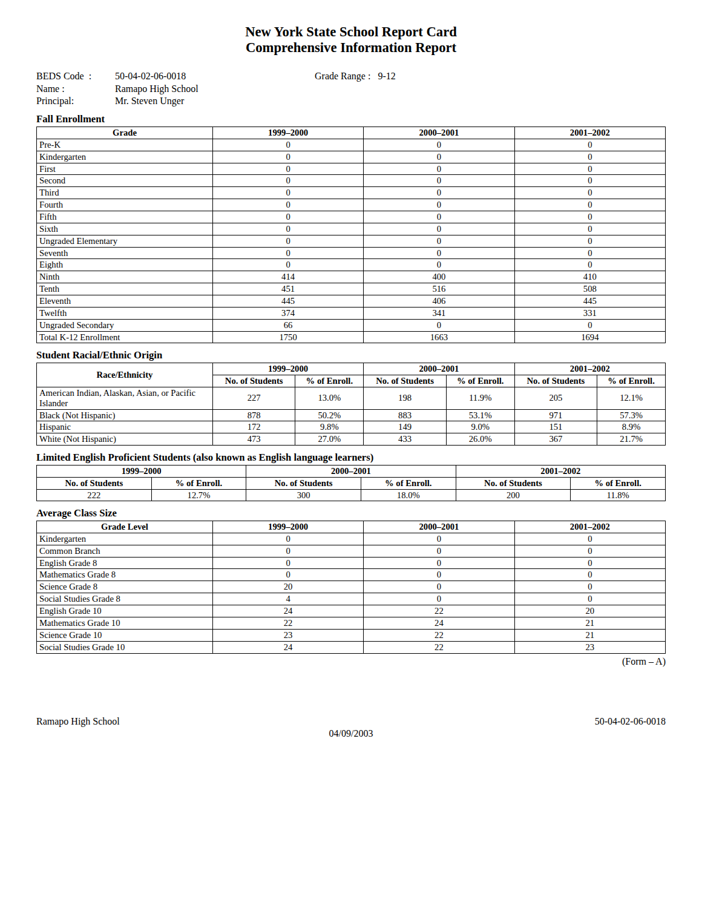New York State School Report CardComprehensive Information Report
| BEDS Code : | 50-04-02-06-0018 | Grade Range : 9-12 |
| Name : | Ramapo High School | |
| Principal: | Mr. Steven Unger | |
Fall Enrollment
| Grade | 1999–2000 | 2000–2001 | 2001–2002 |
| --- | --- | --- | --- |
| Pre-K | 0 | 0 | 0 |
| Kindergarten | 0 | 0 | 0 |
| First | 0 | 0 | 0 |
| Second | 0 | 0 | 0 |
| Third | 0 | 0 | 0 |
| Fourth | 0 | 0 | 0 |
| Fifth | 0 | 0 | 0 |
| Sixth | 0 | 0 | 0 |
| Ungraded Elementary | 0 | 0 | 0 |
| Seventh | 0 | 0 | 0 |
| Eighth | 0 | 0 | 0 |
| Ninth | 414 | 400 | 410 |
| Tenth | 451 | 516 | 508 |
| Eleventh | 445 | 406 | 445 |
| Twelfth | 374 | 341 | 331 |
| Ungraded Secondary | 66 | 0 | 0 |
| Total K-12 Enrollment | 1750 | 1663 | 1694 |
Student Racial/Ethnic Origin
| Race/Ethnicity | 1999–2000 | 2000–2001 | 2001–2002 |
| --- | --- | --- | --- |
| No. of Students | % of Enroll. | No. of Students | % of Enroll. | No. of Students | % of Enroll. |
| American Indian, Alaskan, Asian, or Pacific Islander | 227 | 13.0% | 198 | 11.9% | 205 | 12.1% |
| Black (Not Hispanic) | 878 | 50.2% | 883 | 53.1% | 971 | 57.3% |
| Hispanic | 172 | 9.8% | 149 | 9.0% | 151 | 8.9% |
| White (Not Hispanic) | 473 | 27.0% | 433 | 26.0% | 367 | 21.7% |
Limited English Proficient Students (also known as English language learners)
| 1999–2000 | 2000–2001 | 2001–2002 |
| --- | --- | --- |
| No. of Students | % of Enroll. | No. of Students | % of Enroll. | No. of Students | % of Enroll. |
| 222 | 12.7% | 300 | 18.0% | 200 | 11.8% |
Average Class Size
| Grade Level | 1999–2000 | 2000–2001 | 2001–2002 |
| --- | --- | --- | --- |
| Kindergarten | 0 | 0 | 0 |
| Common Branch | 0 | 0 | 0 |
| English Grade 8 | 0 | 0 | 0 |
| Mathematics Grade 8 | 0 | 0 | 0 |
| Science Grade 8 | 20 | 0 | 0 |
| Social Studies Grade 8 | 4 | 0 | 0 |
| English Grade 10 | 24 | 22 | 20 |
| Mathematics Grade 10 | 22 | 24 | 21 |
| Science Grade 10 | 23 | 22 | 21 |
| Social Studies Grade 10 | 24 | 22 | 23 |
(Form – A)
Ramapo High School
50-04-02-06-0018
04/09/2003